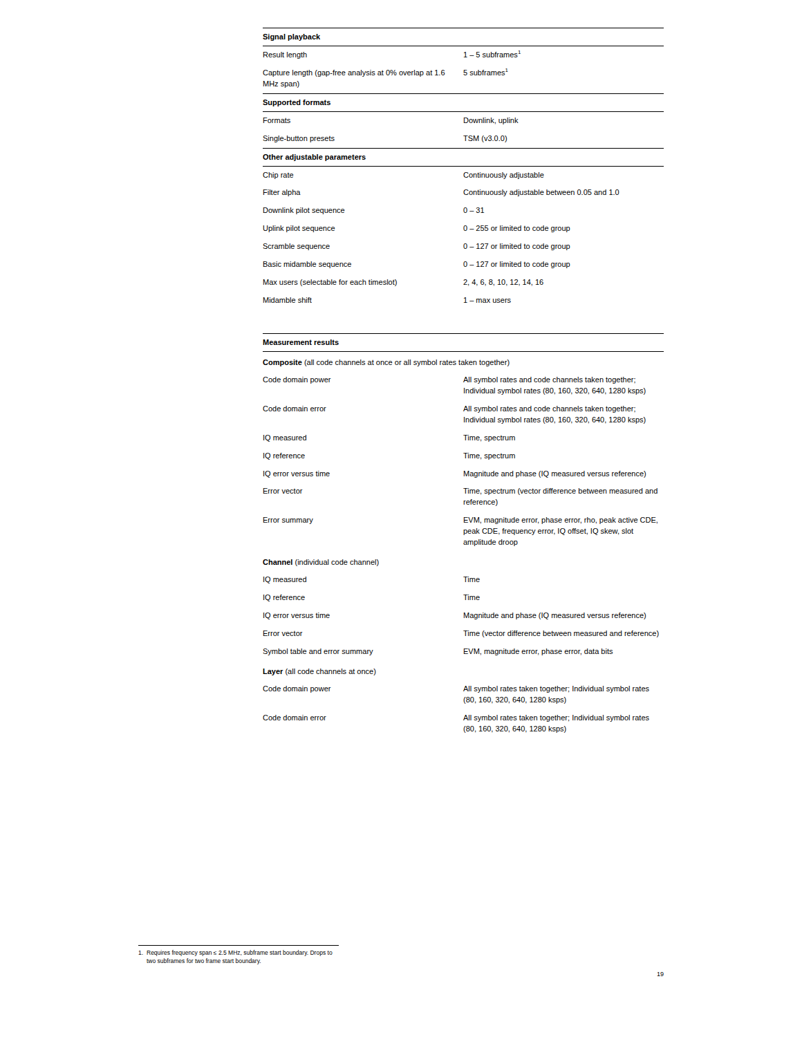| Signal playback |
| Result length | 1 – 5 subframes 1 |
| Capture length (gap-free analysis at 0% overlap at 1.6 MHz span) | 5 subframes 1 |
| Supported formats |
| Formats | Downlink, uplink |
| Single-button presets | TSM (v3.0.0) |
| Other adjustable parameters |
| Chip rate | Continuously adjustable |
| Filter alpha | Continuously adjustable between 0.05 and 1.0 |
| Downlink pilot sequence | 0 – 31 |
| Uplink pilot sequence | 0 – 255 or limited to code group |
| Scramble sequence | 0 – 127 or limited to code group |
| Basic midamble sequence | 0 – 127 or limited to code group |
| Max users (selectable for each timeslot) | 2, 4, 6, 8, 10, 12, 14, 16 |
| Midamble shift | 1 – max users |
| Measurement results |
| Composite (all code channels at once or all symbol rates taken together) |
| Code domain power | All symbol rates and code channels taken together; Individual symbol rates (80, 160, 320, 640, 1280 ksps) |
| Code domain error | All symbol rates and code channels taken together; Individual symbol rates (80, 160, 320, 640, 1280 ksps) |
| IQ measured | Time, spectrum |
| IQ reference | Time, spectrum |
| IQ error versus time | Magnitude and phase (IQ measured versus reference) |
| Error vector | Time, spectrum (vector difference between measured and reference) |
| Error summary | EVM, magnitude error, phase error, rho, peak active CDE, peak CDE, frequency error, IQ offset, IQ skew, slot amplitude droop |
| Channel (individual code channel) |
| IQ measured | Time |
| IQ reference | Time |
| IQ error versus time | Magnitude and phase (IQ measured versus reference) |
| Error vector | Time (vector difference between measured and reference) |
| Symbol table and error summary | EVM, magnitude error, phase error, data bits |
| Layer (all code channels at once) |
| Code domain power | All symbol rates taken together; Individual symbol rates (80, 160, 320, 640, 1280 ksps) |
| Code domain error | All symbol rates taken together; Individual symbol rates (80, 160, 320, 640, 1280 ksps) |
1. Requires frequency span ≤ 2.5 MHz, subframe start boundary. Drops to two subframes for two frame start boundary.
19